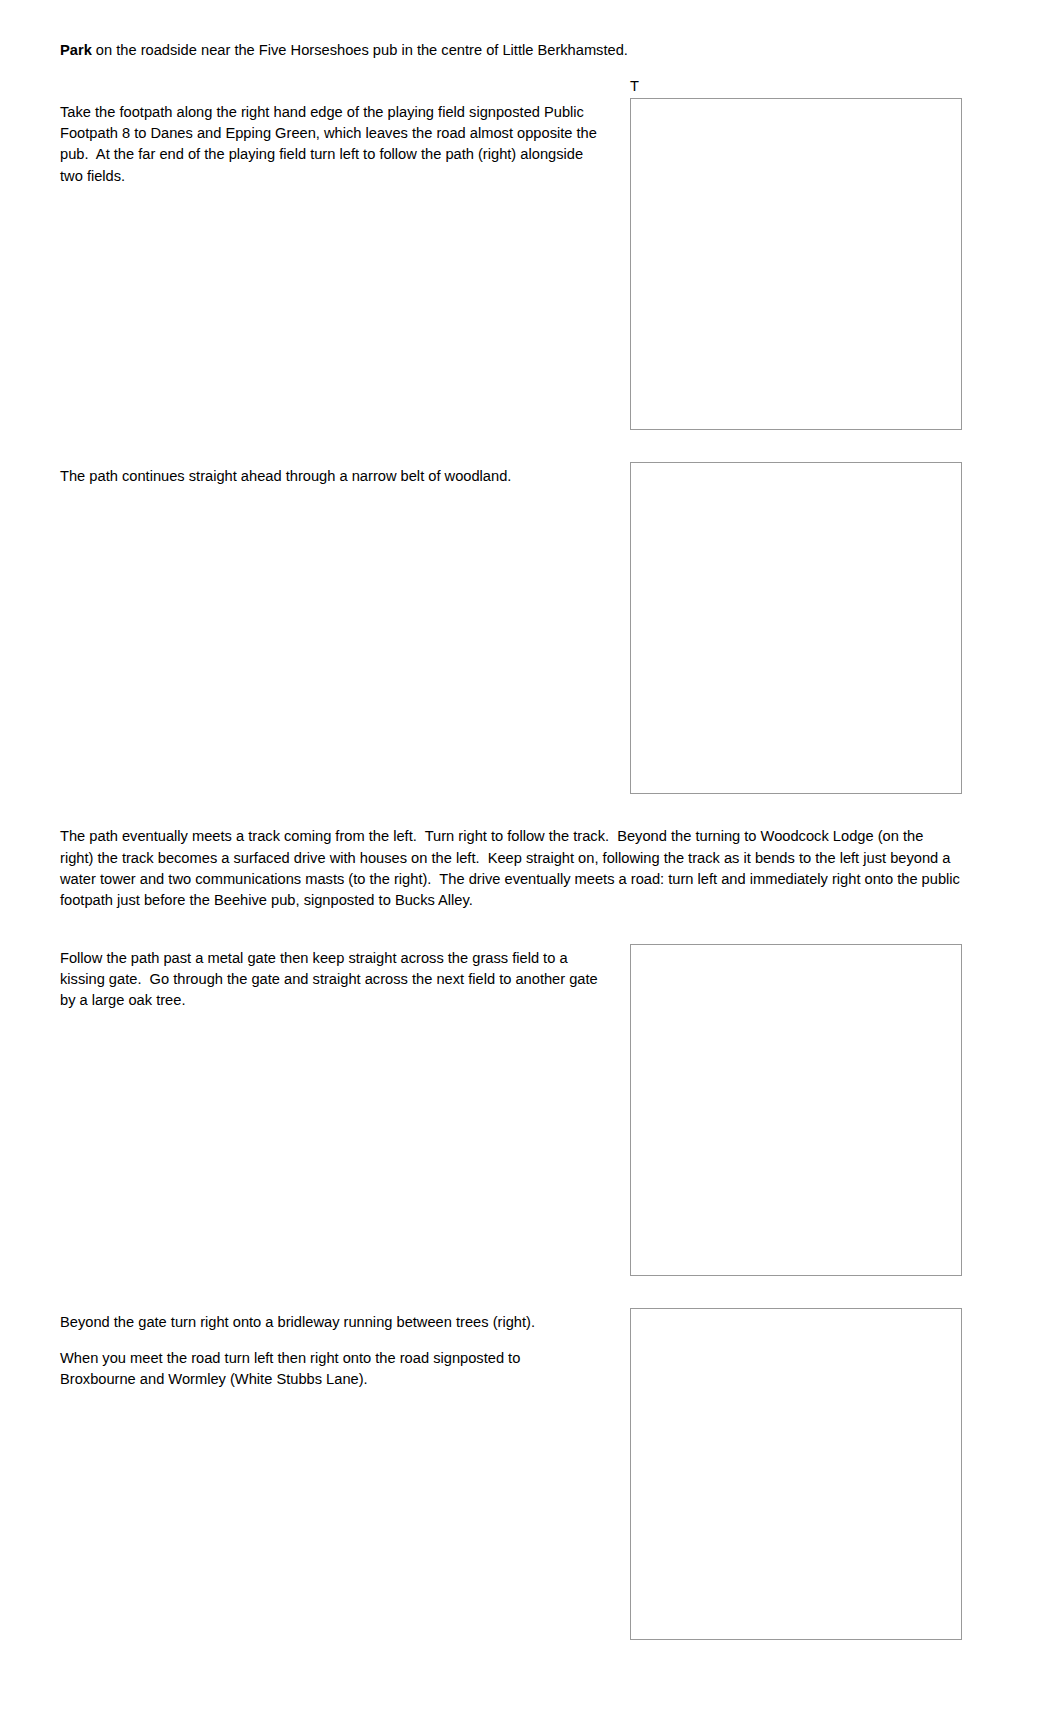Park on the roadside near the Five Horseshoes pub in the centre of Little Berkhamsted.
Take the footpath along the right hand edge of the playing field signposted Public Footpath 8 to Danes and Epping Green, which leaves the road almost opposite the pub. At the far end of the playing field turn left to follow the path (right) alongside two fields.
T
The path continues straight ahead through a narrow belt of woodland.
The path eventually meets a track coming from the left. Turn right to follow the track. Beyond the turning to Woodcock Lodge (on the right) the track becomes a surfaced drive with houses on the left. Keep straight on, following the track as it bends to the left just beyond a water tower and two communications masts (to the right). The drive eventually meets a road: turn left and immediately right onto the public footpath just before the Beehive pub, signposted to Bucks Alley.
Follow the path past a metal gate then keep straight across the grass field to a kissing gate. Go through the gate and straight across the next field to another gate by a large oak tree.
Beyond the gate turn right onto a bridleway running between trees (right).
When you meet the road turn left then right onto the road signposted to Broxbourne and Wormley (White Stubbs Lane).